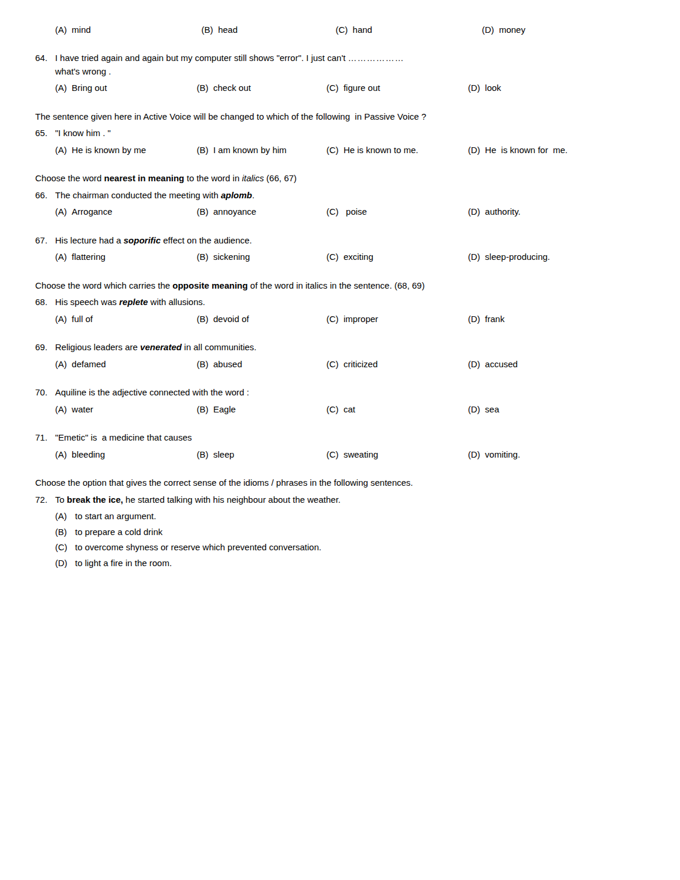(A) mind
(B) head
(C) hand
(D) money
64.
I have tried again and again but my computer still shows "error". I just can't ………………
what's wrong .
(A) Bring out
(B) check out
(C) figure out
(D) look
The sentence given here in Active Voice will be changed to which of the following in Passive Voice ?
65.
"I know him . "
(A) He is known by me
(B) I am known by him
(C) He is known to me.
(D) He is known for me.
Choose the word nearest in meaning to the word in italics (66, 67)
66.
The chairman conducted the meeting with aplomb.
(A) Arrogance
(B) annoyance
(C) poise
(D) authority.
67.
His lecture had a soporific effect on the audience.
(A) flattering
(B) sickening
(C) exciting
(D) sleep-producing.
Choose the word which carries the opposite meaning of the word in italics in the sentence. (68, 69)
68.
His speech was replete with allusions.
(A) full of
(B) devoid of
(C) improper
(D) frank
69.
Religious leaders are venerated in all communities.
(A) defamed
(B) abused
(C) criticized
(D) accused
70.
Aquiline is the adjective connected with the word :
(A) water
(B) Eagle
(C) cat
(D) sea
71.
"Emetic" is a medicine that causes
(A) bleeding
(B) sleep
(C) sweating
(D) vomiting.
Choose the option that gives the correct sense of the idioms / phrases in the following sentences.
72.
To break the ice, he started talking with his neighbour about the weather.
(A) to start an argument.
(B) to prepare a cold drink
(C) to overcome shyness or reserve which prevented conversation.
(D) to light a fire in the room.